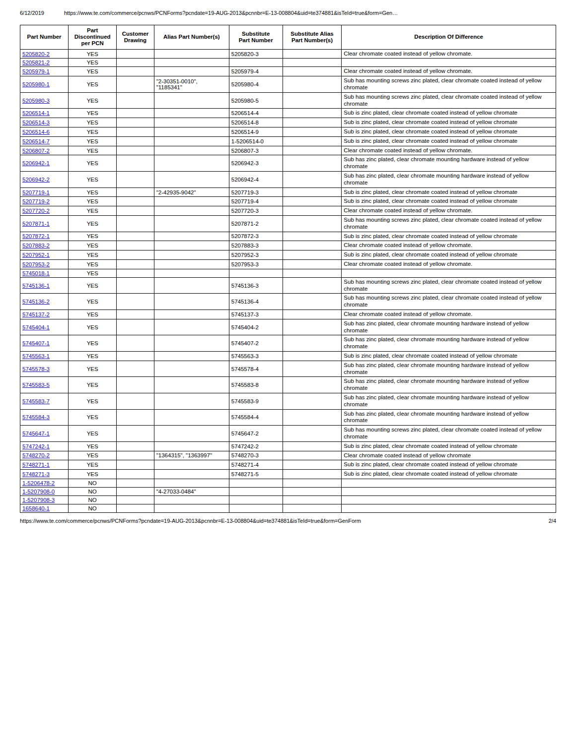6/12/2019 https://www.te.com/commerce/pcnws/PCNForms?pcndate=19-AUG-2013&pcnnbr=E-13-008804&uid=te374881&isTeId=true&form=Gen…
| Part Number | Part Discontinued per PCN | Customer Drawing | Alias Part Number(s) | Substitute Part Number | Substitute Alias Part Number(s) | Description Of Difference |
| --- | --- | --- | --- | --- | --- | --- |
| 5205820-2 | YES | | | 5205820-3 | | Clear chromate coated instead of yellow chromate. |
| 5205821-2 | YES | | | | | |
| 5205979-1 | YES | | | 5205979-4 | | Clear chromate coated instead of yellow chromate. |
| 5205980-1 | YES | | "2-30351-0010", "1185341" | 5205980-4 | | Sub has mounting screws zinc plated, clear chromate coated instead of yellow chromate |
| 5205980-3 | YES | | | 5205980-5 | | Sub has mounting screws zinc plated, clear chromate coated instead of yellow chromate |
| 5206514-1 | YES | | | 5206514-4 | | Sub is zinc plated, clear chromate coated instead of yellow chromate |
| 5206514-3 | YES | | | 5206514-8 | | Sub is zinc plated, clear chromate coated instead of yellow chromate |
| 5206514-6 | YES | | | 5206514-9 | | Sub is zinc plated, clear chromate coated instead of yellow chromate |
| 5206514-7 | YES | | | 1-5206514-0 | | Sub is zinc plated, clear chromate coated instead of yellow chromate |
| 5206807-2 | YES | | | 5206807-3 | | Clear chromate coated instead of yellow chromate. |
| 5206942-1 | YES | | | 5206942-3 | | Sub has zinc plated, clear chromate mounting hardware instead of yellow chromate |
| 5206942-2 | YES | | | 5206942-4 | | Sub has zinc plated, clear chromate mounting hardware instead of yellow chromate |
| 5207719-1 | YES | | "2-42935-9042" | 5207719-3 | | Sub is zinc plated, clear chromate coated instead of yellow chromate |
| 5207719-2 | YES | | | 5207719-4 | | Sub is zinc plated, clear chromate coated instead of yellow chromate |
| 5207720-2 | YES | | | 5207720-3 | | Clear chromate coated instead of yellow chromate. |
| 5207871-1 | YES | | | 5207871-2 | | Sub has mounting screws zinc plated, clear chromate coated instead of yellow chromate |
| 5207872-1 | YES | | | 5207872-3 | | Sub is zinc plated, clear chromate coated instead of yellow chromate |
| 5207883-2 | YES | | | 5207883-3 | | Clear chromate coated instead of yellow chromate. |
| 5207952-1 | YES | | | 5207952-3 | | Sub is zinc plated, clear chromate coated instead of yellow chromate |
| 5207953-2 | YES | | | 5207953-3 | | Clear chromate coated instead of yellow chromate. |
| 5745018-1 | YES | | | | | |
| 5745136-1 | YES | | | 5745136-3 | | Sub has mounting screws zinc plated, clear chromate coated instead of yellow chromate |
| 5745136-2 | YES | | | 5745136-4 | | Sub has mounting screws zinc plated, clear chromate coated instead of yellow chromate |
| 5745137-2 | YES | | | 5745137-3 | | Clear chromate coated instead of yellow chromate. |
| 5745404-1 | YES | | | 5745404-2 | | Sub has zinc plated, clear chromate mounting hardware instead of yellow chromate |
| 5745407-1 | YES | | | 5745407-2 | | Sub has zinc plated, clear chromate mounting hardware instead of yellow chromate |
| 5745563-1 | YES | | | 5745563-3 | | Sub is zinc plated, clear chromate coated instead of yellow chromate |
| 5745578-3 | YES | | | 5745578-4 | | Sub has zinc plated, clear chromate mounting hardware instead of yellow chromate |
| 5745583-5 | YES | | | 5745583-8 | | Sub has zinc plated, clear chromate mounting hardware instead of yellow chromate |
| 5745583-7 | YES | | | 5745583-9 | | Sub has zinc plated, clear chromate mounting hardware instead of yellow chromate |
| 5745584-3 | YES | | | 5745584-4 | | Sub has zinc plated, clear chromate mounting hardware instead of yellow chromate |
| 5745647-1 | YES | | | 5745647-2 | | Sub has mounting screws zinc plated, clear chromate coated instead of yellow chromate |
| 5747242-1 | YES | | | 5747242-2 | | Sub is zinc plated, clear chromate coated instead of yellow chromate |
| 5748270-2 | YES | | "1364315", "1363997" | 5748270-3 | | Clear chromate coated instead of yellow chromate |
| 5748271-1 | YES | | | 5748271-4 | | Sub is zinc plated, clear chromate coated instead of yellow chromate |
| 5748271-3 | YES | | | 5748271-5 | | Sub is zinc plated, clear chromate coated instead of yellow chromate |
| 1-5206478-2 | NO | | | | | |
| 1-5207908-0 | NO | | "4-27033-0484" | | | |
| 1-5207908-3 | NO | | | | | |
| 1658640-1 | NO | | | | | |
https://www.te.com/commerce/pcnws/PCNForms?pcndate=19-AUG-2013&pcnnbr=E-13-008804&uid=te374881&isTeId=true&form=GenForm 2/4